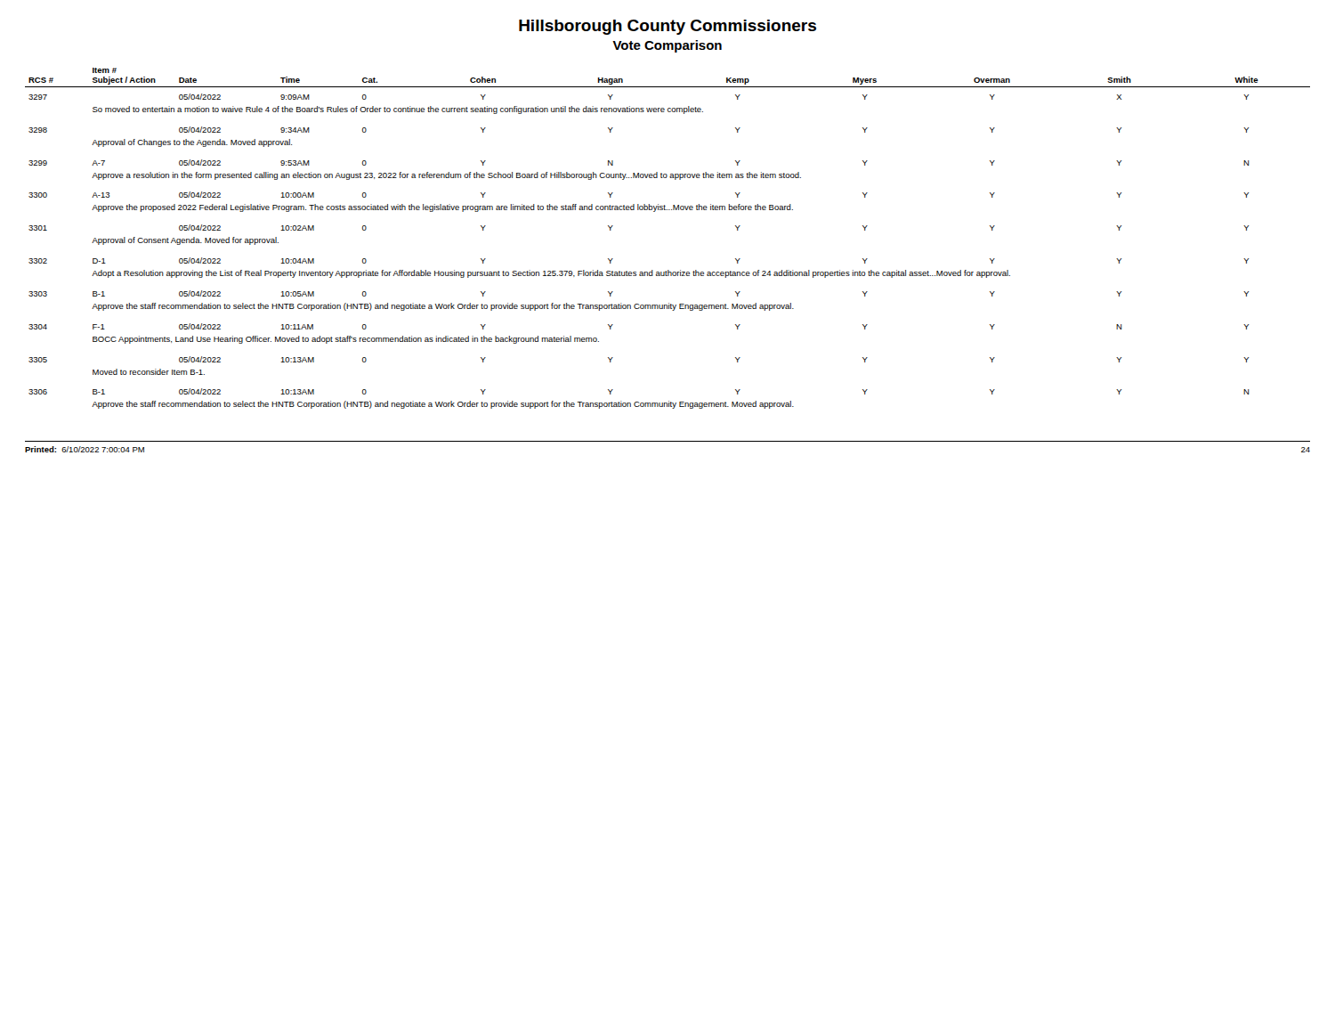Hillsborough County Commissioners
Vote Comparison
| RCS # | Item # Subject / Action | Date | Time | Cat. | Cohen | Hagan | Kemp | Myers | Overman | Smith | White |
| --- | --- | --- | --- | --- | --- | --- | --- | --- | --- | --- | --- |
| 3297 | | 05/04/2022 | 9:09AM | 0 | Y | Y | Y | Y | Y | X | Y |
| | So moved to entertain a motion to waive Rule 4 of the Board's Rules of Order to continue the current seating configuration until the dais renovations were complete. |
| 3298 | | 05/04/2022 | 9:34AM | 0 | Y | Y | Y | Y | Y | Y | Y |
| | Approval of Changes to the Agenda. Moved approval. |
| 3299 | A-7 | 05/04/2022 | 9:53AM | 0 | Y | N | Y | Y | Y | Y | N |
| | Approve a resolution in the form presented calling an election on August 23, 2022 for a referendum of the School Board of Hillsborough County...Moved to approve the item as the item stood. |
| 3300 | A-13 | 05/04/2022 | 10:00AM | 0 | Y | Y | Y | Y | Y | Y | Y |
| | Approve the proposed 2022 Federal Legislative Program. The costs associated with the legislative program are limited to the staff and contracted lobbyist...Move the item before the Board. |
| 3301 | | 05/04/2022 | 10:02AM | 0 | Y | Y | Y | Y | Y | Y | Y |
| | Approval of Consent Agenda. Moved for approval. |
| 3302 | D-1 | 05/04/2022 | 10:04AM | 0 | Y | Y | Y | Y | Y | Y | Y |
| | Adopt a Resolution approving the List of Real Property Inventory Appropriate for Affordable Housing pursuant to Section 125.379, Florida Statutes and authorize the acceptance of 24 additional properties into the capital asset...Moved for approval. |
| 3303 | B-1 | 05/04/2022 | 10:05AM | 0 | Y | Y | Y | Y | Y | Y | Y |
| | Approve the staff recommendation to select the HNTB Corporation (HNTB) and negotiate a Work Order to provide support for the Transportation Community Engagement. Moved approval. |
| 3304 | F-1 | 05/04/2022 | 10:11AM | 0 | Y | Y | Y | Y | Y | N | Y |
| | BOCC Appointments, Land Use Hearing Officer. Moved to adopt staff's recommendation as indicated in the background material memo. |
| 3305 | | 05/04/2022 | 10:13AM | 0 | Y | Y | Y | Y | Y | Y | Y |
| | Moved to reconsider Item B-1. |
| 3306 | B-1 | 05/04/2022 | 10:13AM | 0 | Y | Y | Y | Y | Y | Y | N |
| | Approve the staff recommendation to select the HNTB Corporation (HNTB) and negotiate a Work Order to provide support for the Transportation Community Engagement. Moved approval. |
Printed: 6/10/2022 7:00:04 PM
24